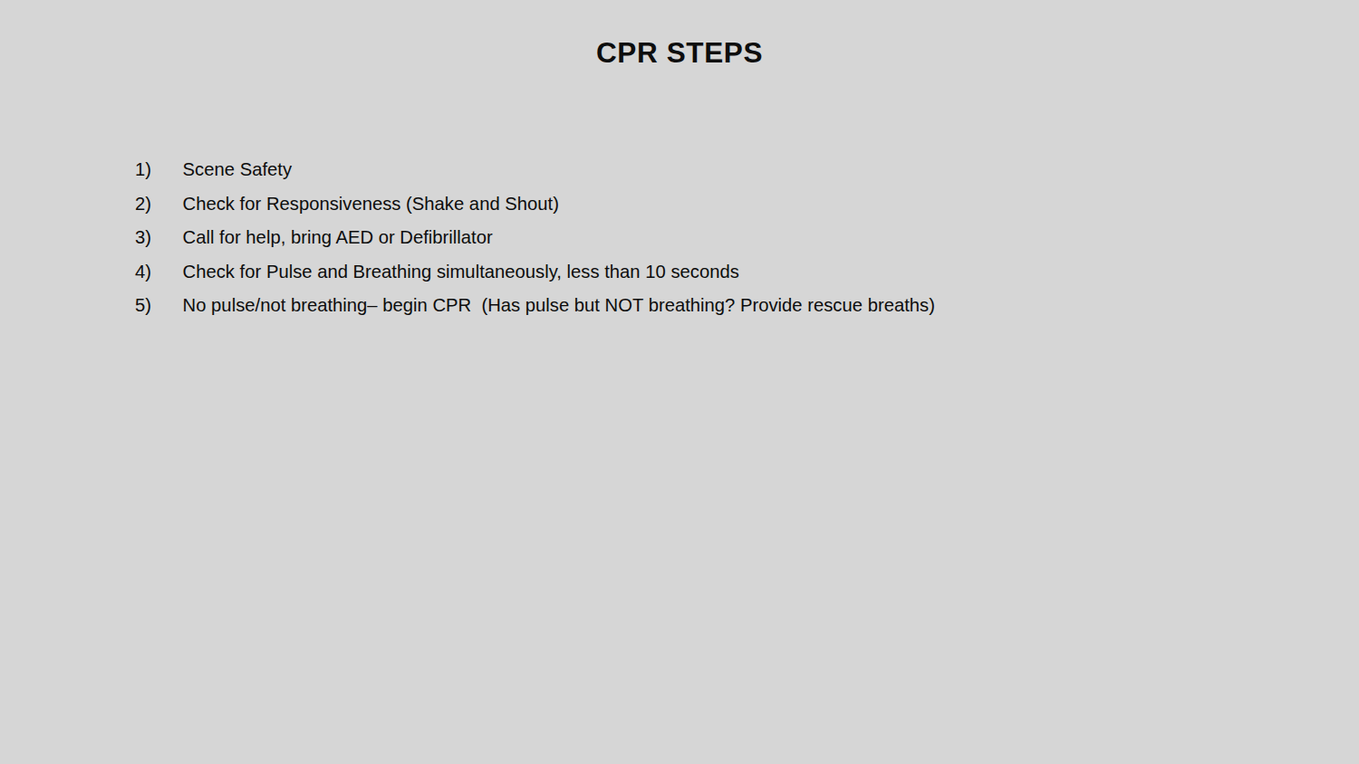CPR STEPS
Scene Safety
Check for Responsiveness (Shake and Shout)
Call for help, bring AED or Defibrillator
Check for Pulse and Breathing simultaneously, less than 10 seconds
No pulse/not breathing– begin CPR (Has pulse but NOT breathing? Provide rescue breaths)